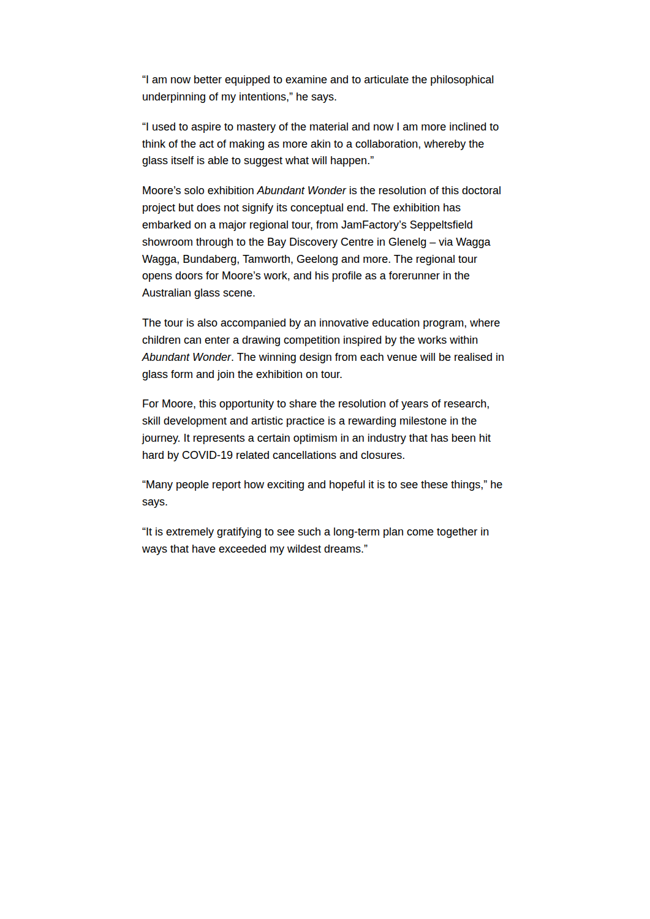“I am now better equipped to examine and to articulate the philosophical underpinning of my intentions,” he says.
“I used to aspire to mastery of the material and now I am more inclined to think of the act of making as more akin to a collaboration, whereby the glass itself is able to suggest what will happen.”
Moore’s solo exhibition Abundant Wonder is the resolution of this doctoral project but does not signify its conceptual end. The exhibition has embarked on a major regional tour, from JamFactory’s Seppeltsfield showroom through to the Bay Discovery Centre in Glenelg – via Wagga Wagga, Bundaberg, Tamworth, Geelong and more. The regional tour opens doors for Moore’s work, and his profile as a forerunner in the Australian glass scene.
The tour is also accompanied by an innovative education program, where children can enter a drawing competition inspired by the works within Abundant Wonder. The winning design from each venue will be realised in glass form and join the exhibition on tour.
For Moore, this opportunity to share the resolution of years of research, skill development and artistic practice is a rewarding milestone in the journey. It represents a certain optimism in an industry that has been hit hard by COVID-19 related cancellations and closures.
“Many people report how exciting and hopeful it is to see these things,” he says.
“It is extremely gratifying to see such a long-term plan come together in ways that have exceeded my wildest dreams.”